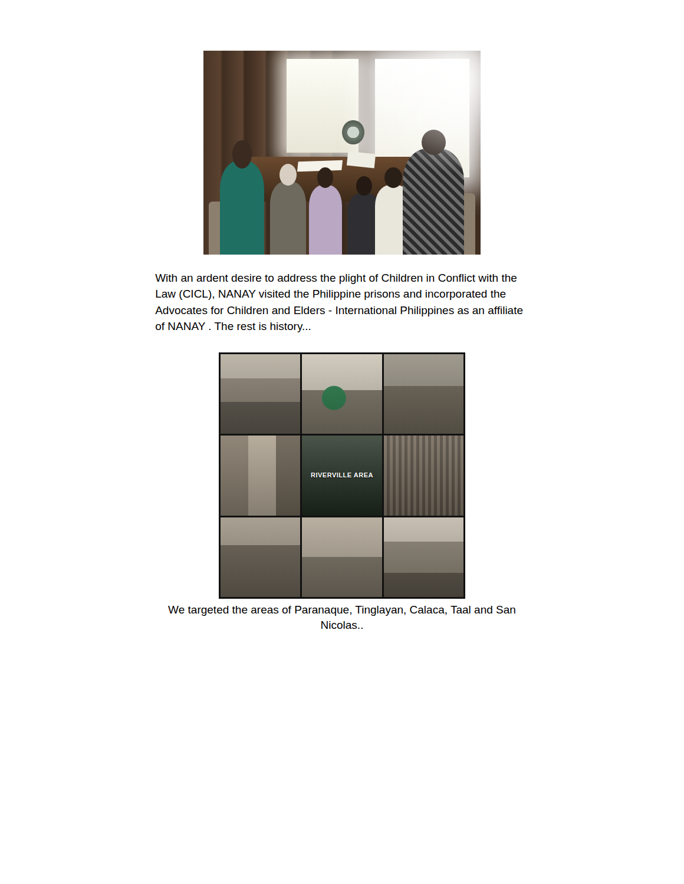With an ardent desire to address the plight of Children in Conflict with the Law (CICL), NANAY visited the Philippine prisons and incorporated the Advocates for Children and Elders - International Philippines as an affiliate of NANAY . The rest is history...
RIVERVILLE AREA
We targeted the areas of Paranaque, Tinglayan, Calaca, Taal and San Nicolas..